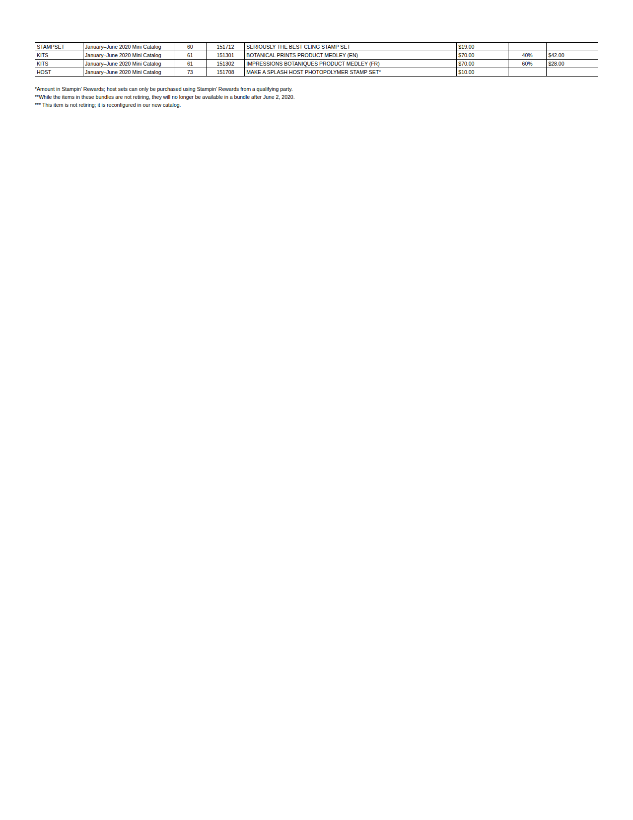| STAMPSET | January–June 2020 Mini Catalog | 60 | 151712 | SERIOUSLY THE BEST CLING STAMP SET | $19.00 | | |
| KITS | January–June 2020 Mini Catalog | 61 | 151301 | BOTANICAL PRINTS PRODUCT MEDLEY (EN) | $70.00 | 40% | $42.00 |
| KITS | January–June 2020 Mini Catalog | 61 | 151302 | IMPRESSIONS BOTANIQUES PRODUCT MEDLEY (FR) | $70.00 | 60% | $28.00 |
| HOST | January–June 2020 Mini Catalog | 73 | 151708 | MAKE A SPLASH HOST PHOTOPOLYMER STAMP SET* | $10.00 | | |
*Amount in Stampin’ Rewards; host sets can only be purchased using Stampin’ Rewards from a qualifying party.
**While the items in these bundles are not retiring, they will no longer be available in a bundle after June 2, 2020.
*** This item is not retiring; it is reconfigured in our new catalog.